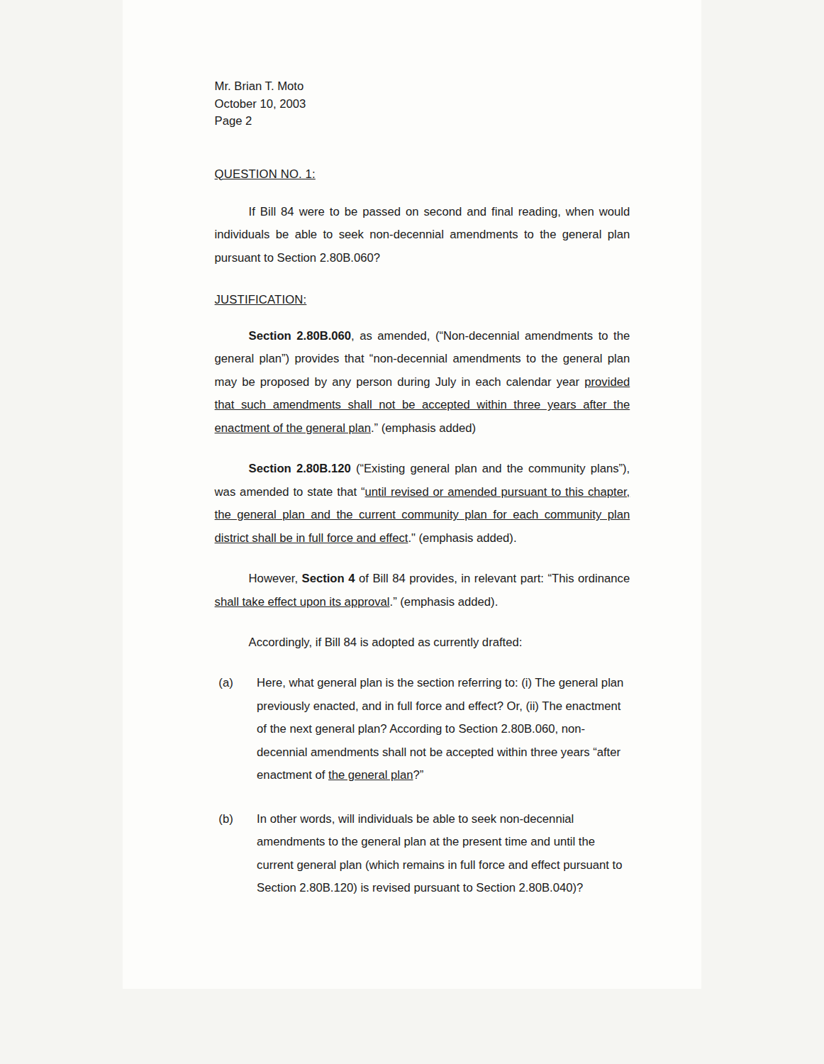Mr. Brian T. Moto
October 10, 2003
Page 2
QUESTION NO. 1:
If Bill 84 were to be passed on second and final reading, when would individuals be able to seek non-decennial amendments to the general plan pursuant to Section 2.80B.060?
JUSTIFICATION:
Section 2.80B.060, as amended, (“Non-decennial amendments to the general plan”) provides that “non-decennial amendments to the general plan may be proposed by any person during July in each calendar year provided that such amendments shall not be accepted within three years after the enactment of the general plan.” (emphasis added)
Section 2.80B.120 (“Existing general plan and the community plans”), was amended to state that “until revised or amended pursuant to this chapter, the general plan and the current community plan for each community plan district shall be in full force and effect." (emphasis added).
However, Section 4 of Bill 84 provides, in relevant part: “This ordinance shall take effect upon its approval.” (emphasis added).
Accordingly, if Bill 84 is adopted as currently drafted:
(a) Here, what general plan is the section referring to: (i) The general plan previously enacted, and in full force and effect? Or, (ii) The enactment of the next general plan? According to Section 2.80B.060, non-decennial amendments shall not be accepted within three years “after enactment of the general plan?”
(b) In other words, will individuals be able to seek non-decennial amendments to the general plan at the present time and until the current general plan (which remains in full force and effect pursuant to Section 2.80B.120) is revised pursuant to Section 2.80B.040)?